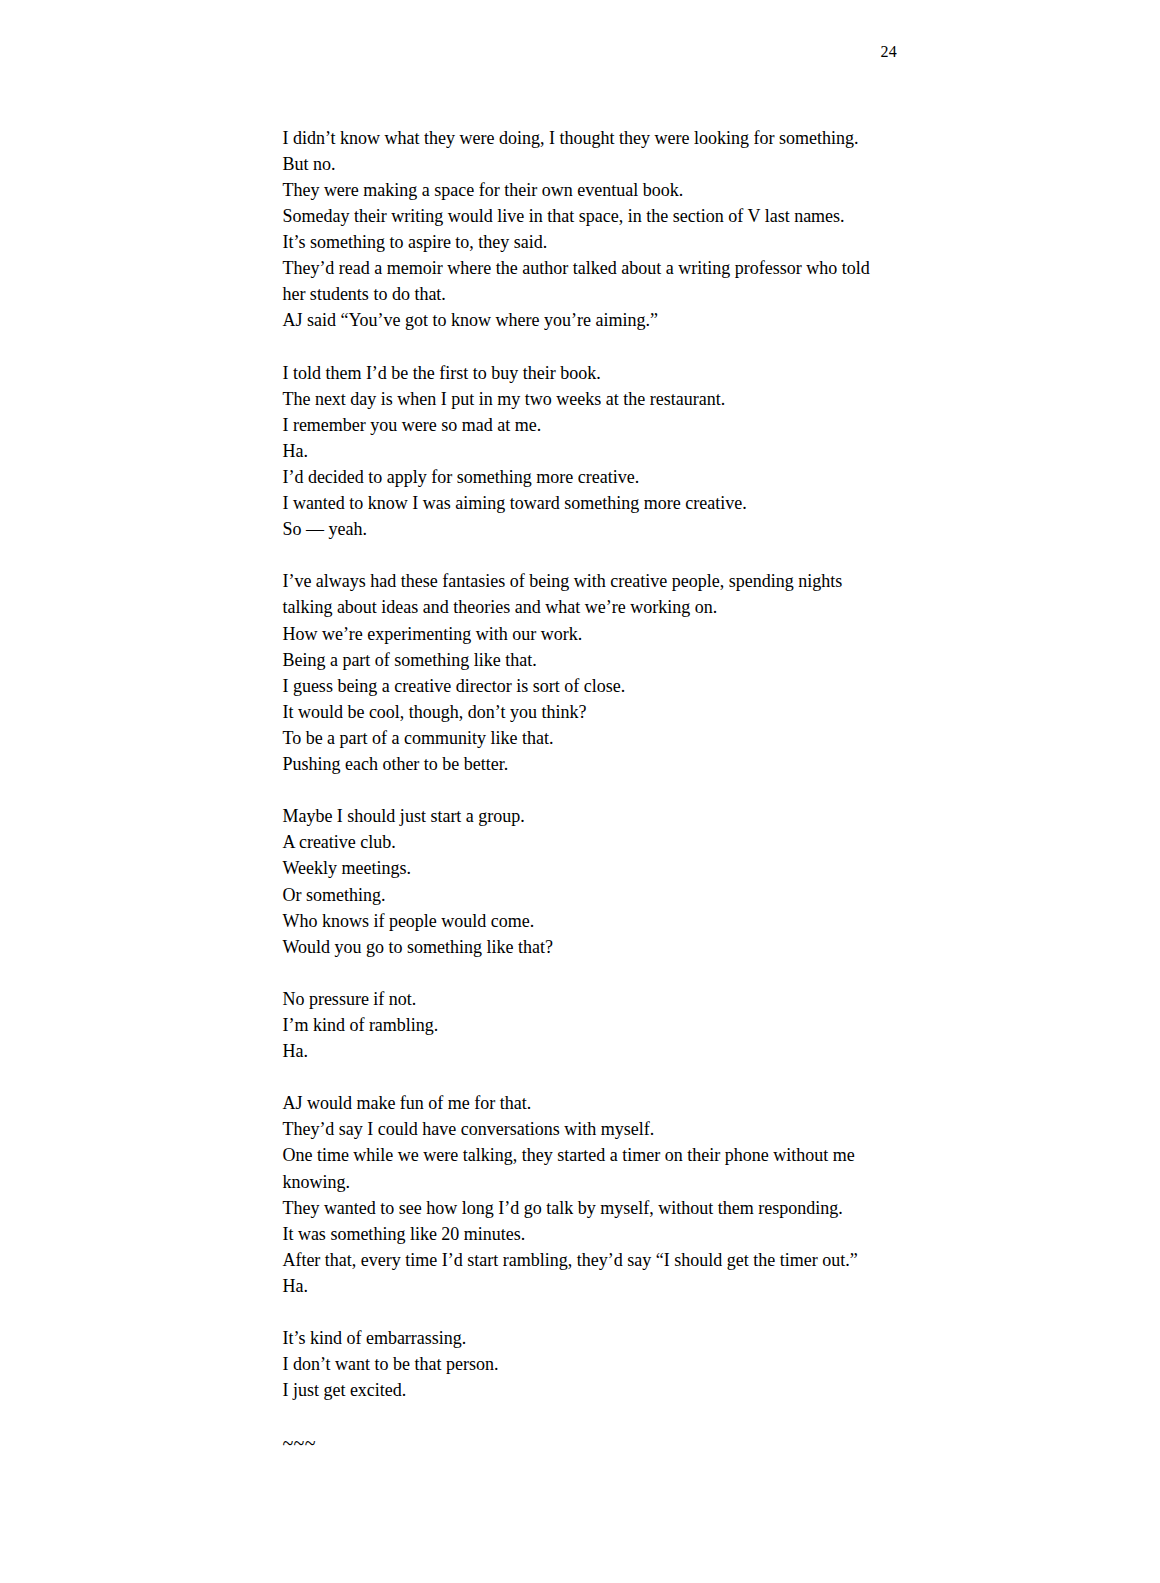24
I didn’t know what they were doing, I thought they were looking for something.
But no.
They were making a space for their own eventual book.
Someday their writing would live in that space, in the section of V last names.
It’s something to aspire to, they said.
They’d read a memoir where the author talked about a writing professor who told her students to do that.
AJ said “You’ve got to know where you’re aiming.”
I told them I’d be the first to buy their book.
The next day is when I put in my two weeks at the restaurant.
I remember you were so mad at me.
Ha.
I’d decided to apply for something more creative.
I wanted to know I was aiming toward something more creative.
So — yeah.
I’ve always had these fantasies of being with creative people, spending nights talking about ideas and theories and what we’re working on.
How we’re experimenting with our work.
Being a part of something like that.
I guess being a creative director is sort of close.
It would be cool, though, don’t you think?
To be a part of a community like that.
Pushing each other to be better.
Maybe I should just start a group.
A creative club.
Weekly meetings.
Or something.
Who knows if people would come.
Would you go to something like that?
No pressure if not.
I’m kind of rambling.
Ha.
AJ would make fun of me for that.
They’d say I could have conversations with myself.
One time while we were talking, they started a timer on their phone without me knowing.
They wanted to see how long I’d go talk by myself, without them responding.
It was something like 20 minutes.
After that, every time I’d start rambling, they’d say “I should get the timer out.”
Ha.
It’s kind of embarrassing.
I don’t want to be that person.
I just get excited.
~~~